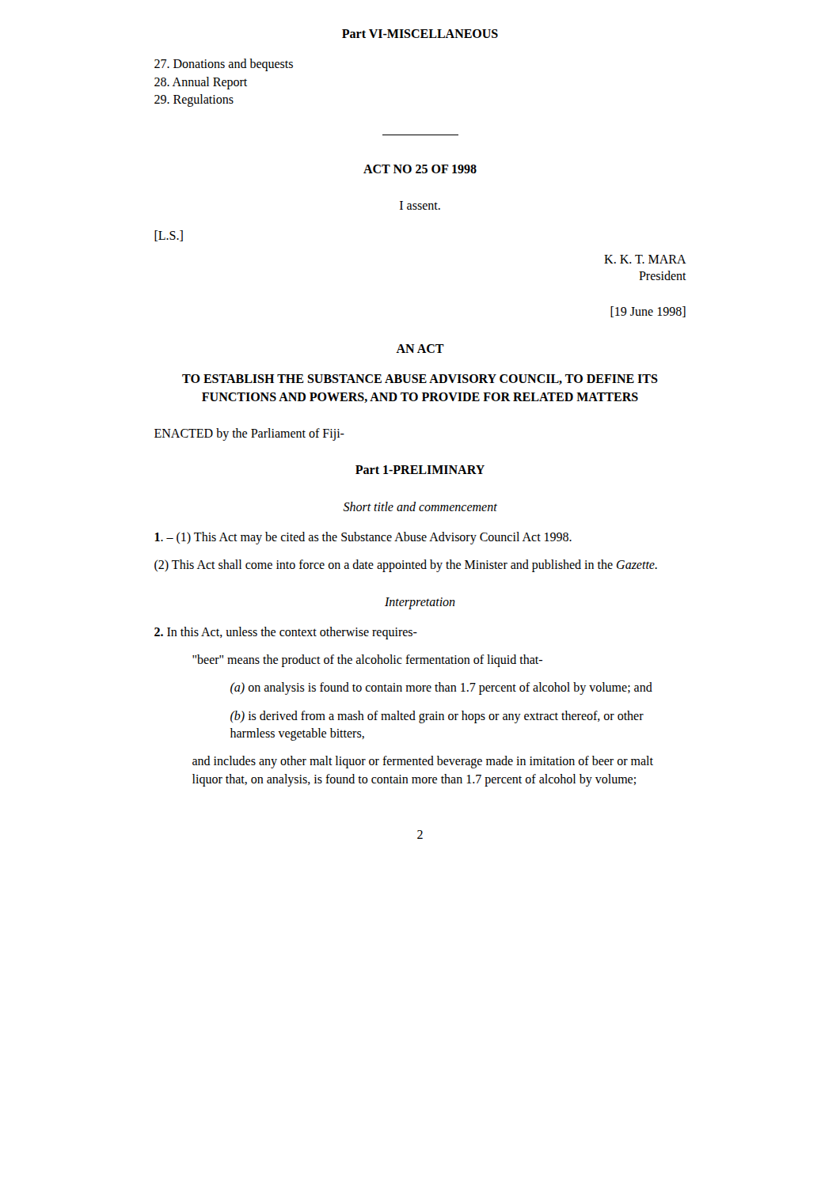Part VI-MISCELLANEOUS
27. Donations and bequests
28. Annual Report
29. Regulations
ACT NO 25 OF 1998
I assent.
[L.S.]
K. K. T. MARA
President
[19 June 1998]
AN ACT
TO ESTABLISH THE SUBSTANCE ABUSE ADVISORY COUNCIL, TO DEFINE ITS FUNCTIONS AND POWERS, AND TO PROVIDE FOR RELATED MATTERS
ENACTED by the Parliament of Fiji-
Part 1-PRELIMINARY
Short title and commencement
1. – (1) This Act may be cited as the Substance Abuse Advisory Council Act 1998.
(2) This Act shall come into force on a date appointed by the Minister and published in the Gazette.
Interpretation
2. In this Act, unless the context otherwise requires-
"beer" means the product of the alcoholic fermentation of liquid that-
(a) on analysis is found to contain more than 1.7 percent of alcohol by volume; and
(b) is derived from a mash of malted grain or hops or any extract thereof, or other harmless vegetable bitters,
and includes any other malt liquor or fermented beverage made in imitation of beer or malt liquor that, on analysis, is found to contain more than 1.7 percent of alcohol by volume;
2